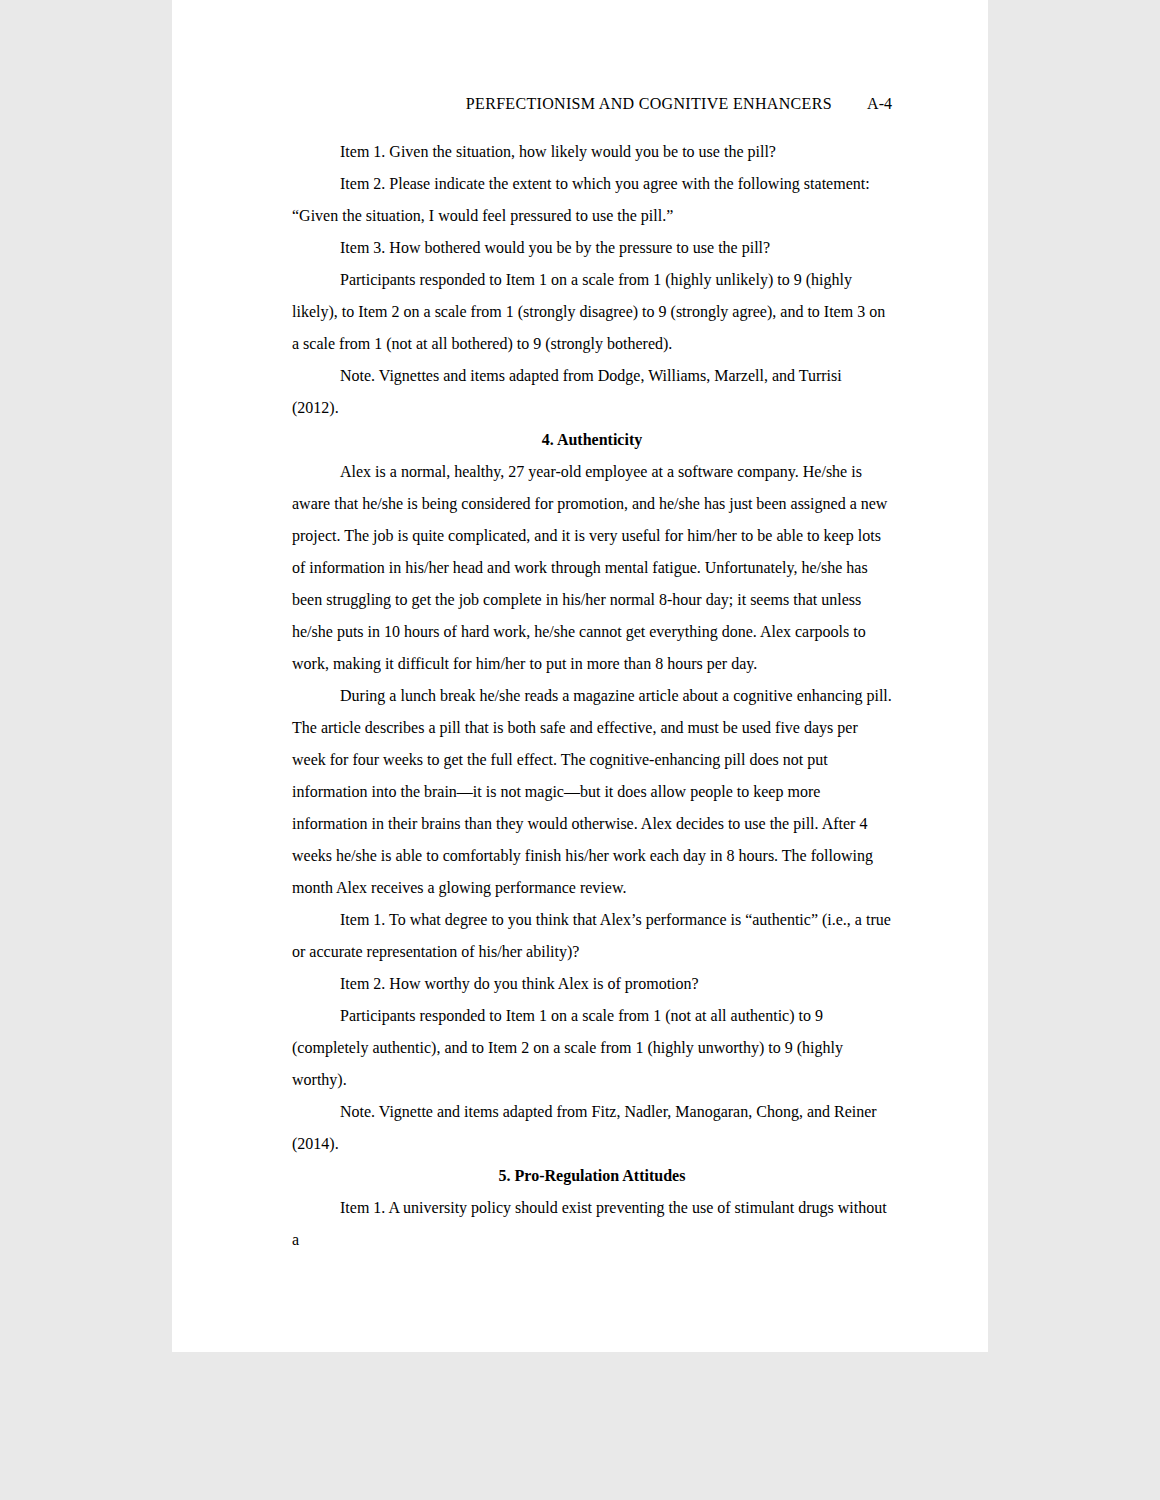PERFECTIONISM AND COGNITIVE ENHANCERS A-4
Item 1. Given the situation, how likely would you be to use the pill?
Item 2. Please indicate the extent to which you agree with the following statement: “Given the situation, I would feel pressured to use the pill.”
Item 3. How bothered would you be by the pressure to use the pill?
Participants responded to Item 1 on a scale from 1 (highly unlikely) to 9 (highly likely), to Item 2 on a scale from 1 (strongly disagree) to 9 (strongly agree), and to Item 3 on a scale from 1 (not at all bothered) to 9 (strongly bothered).
Note. Vignettes and items adapted from Dodge, Williams, Marzell, and Turrisi (2012).
4. Authenticity
Alex is a normal, healthy, 27 year-old employee at a software company. He/she is aware that he/she is being considered for promotion, and he/she has just been assigned a new project. The job is quite complicated, and it is very useful for him/her to be able to keep lots of information in his/her head and work through mental fatigue. Unfortunately, he/she has been struggling to get the job complete in his/her normal 8-hour day; it seems that unless he/she puts in 10 hours of hard work, he/she cannot get everything done. Alex carpools to work, making it difficult for him/her to put in more than 8 hours per day.
During a lunch break he/she reads a magazine article about a cognitive enhancing pill. The article describes a pill that is both safe and effective, and must be used five days per week for four weeks to get the full effect. The cognitive-enhancing pill does not put information into the brain—it is not magic—but it does allow people to keep more information in their brains than they would otherwise. Alex decides to use the pill. After 4 weeks he/she is able to comfortably finish his/her work each day in 8 hours. The following month Alex receives a glowing performance review.
Item 1. To what degree to you think that Alex’s performance is “authentic” (i.e., a true or accurate representation of his/her ability)?
Item 2. How worthy do you think Alex is of promotion?
Participants responded to Item 1 on a scale from 1 (not at all authentic) to 9 (completely authentic), and to Item 2 on a scale from 1 (highly unworthy) to 9 (highly worthy).
Note. Vignette and items adapted from Fitz, Nadler, Manogaran, Chong, and Reiner (2014).
5. Pro-Regulation Attitudes
Item 1. A university policy should exist preventing the use of stimulant drugs without a